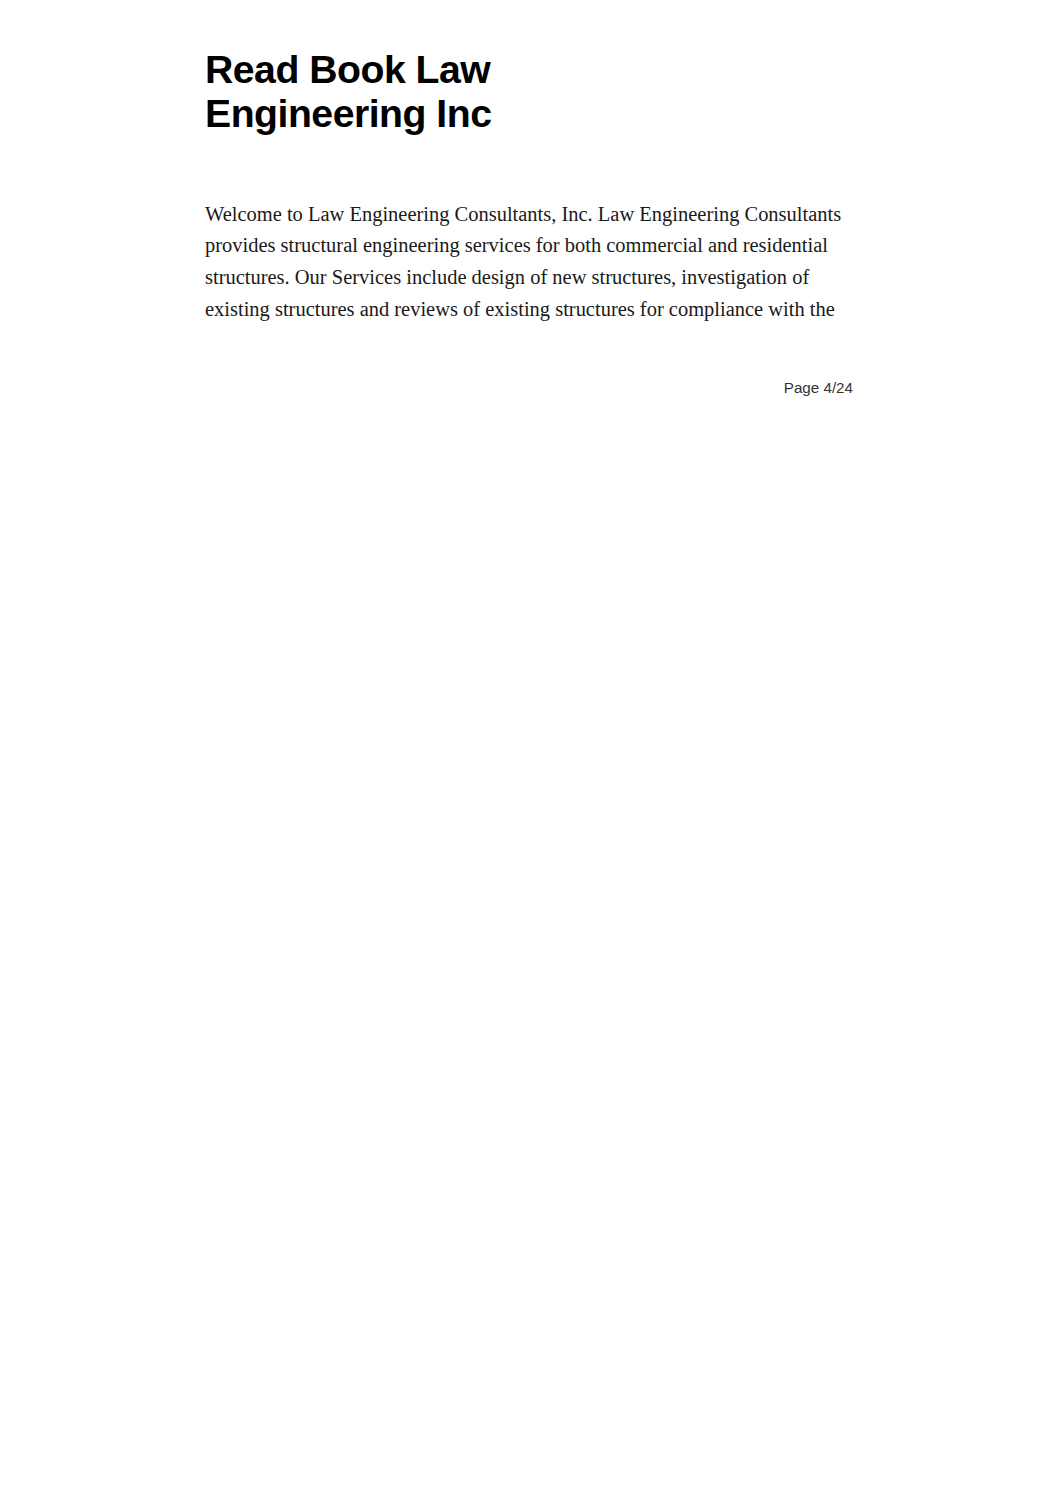Read Book Law Engineering Inc
Welcome to Law Engineering Consultants, Inc. Law Engineering Consultants provides structural engineering services for both commercial and residential structures. Our Services include design of new structures, investigation of existing structures and reviews of existing structures for compliance with the
Page 4/24